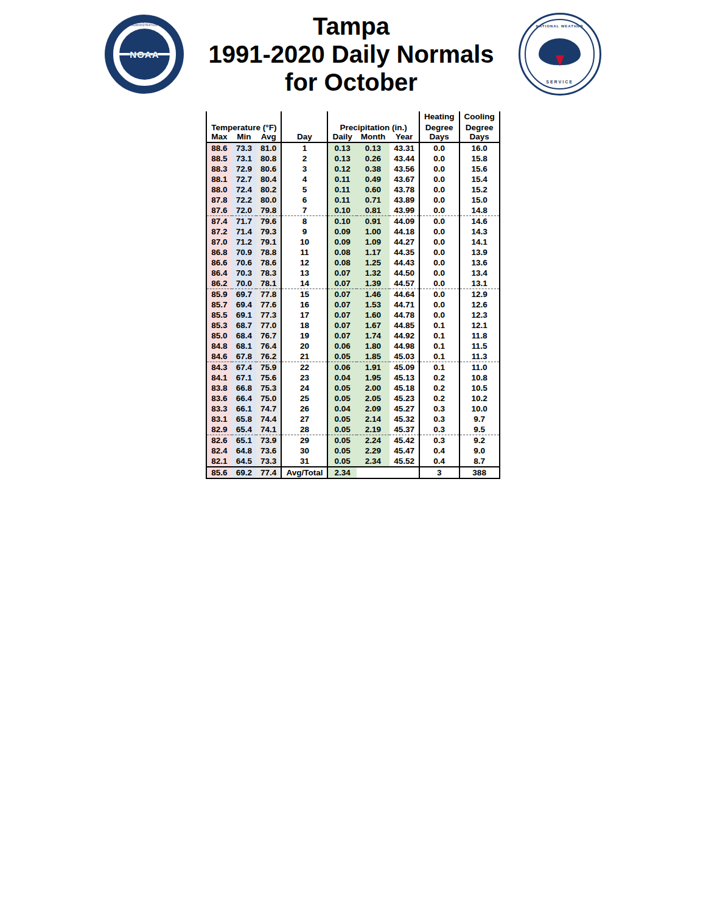NATIONAL OCEANIC AND ATMOSPHERIC ADMINISTRATION
NOAA
U.S. DEPARTMENT OF COMMERCE
Tampa
1991-2020 Daily Normals
for October
NATIONAL WEATHER
SERVICE
| | | | Heating | Cooling |
| --- | --- | --- | --- | --- |
| Temperature (°F) | | Precipitation (in.) | Degree | Degree |
| Max | Min | Avg | Day | Daily | Month | Year | Days | Days |
| 88.6 | 73.3 | 81.0 | 1 | 0.13 | 0.13 | 43.31 | 0.0 | 16.0 |
| 88.5 | 73.1 | 80.8 | 2 | 0.13 | 0.26 | 43.44 | 0.0 | 15.8 |
| 88.3 | 72.9 | 80.6 | 3 | 0.12 | 0.38 | 43.56 | 0.0 | 15.6 |
| 88.1 | 72.7 | 80.4 | 4 | 0.11 | 0.49 | 43.67 | 0.0 | 15.4 |
| 88.0 | 72.4 | 80.2 | 5 | 0.11 | 0.60 | 43.78 | 0.0 | 15.2 |
| 87.8 | 72.2 | 80.0 | 6 | 0.11 | 0.71 | 43.89 | 0.0 | 15.0 |
| 87.6 | 72.0 | 79.8 | 7 | 0.10 | 0.81 | 43.99 | 0.0 | 14.8 |
| 87.4 | 71.7 | 79.6 | 8 | 0.10 | 0.91 | 44.09 | 0.0 | 14.6 |
| 87.2 | 71.4 | 79.3 | 9 | 0.09 | 1.00 | 44.18 | 0.0 | 14.3 |
| 87.0 | 71.2 | 79.1 | 10 | 0.09 | 1.09 | 44.27 | 0.0 | 14.1 |
| 86.8 | 70.9 | 78.8 | 11 | 0.08 | 1.17 | 44.35 | 0.0 | 13.9 |
| 86.6 | 70.6 | 78.6 | 12 | 0.08 | 1.25 | 44.43 | 0.0 | 13.6 |
| 86.4 | 70.3 | 78.3 | 13 | 0.07 | 1.32 | 44.50 | 0.0 | 13.4 |
| 86.2 | 70.0 | 78.1 | 14 | 0.07 | 1.39 | 44.57 | 0.0 | 13.1 |
| 85.9 | 69.7 | 77.8 | 15 | 0.07 | 1.46 | 44.64 | 0.0 | 12.9 |
| 85.7 | 69.4 | 77.6 | 16 | 0.07 | 1.53 | 44.71 | 0.0 | 12.6 |
| 85.5 | 69.1 | 77.3 | 17 | 0.07 | 1.60 | 44.78 | 0.0 | 12.3 |
| 85.3 | 68.7 | 77.0 | 18 | 0.07 | 1.67 | 44.85 | 0.1 | 12.1 |
| 85.0 | 68.4 | 76.7 | 19 | 0.07 | 1.74 | 44.92 | 0.1 | 11.8 |
| 84.8 | 68.1 | 76.4 | 20 | 0.06 | 1.80 | 44.98 | 0.1 | 11.5 |
| 84.6 | 67.8 | 76.2 | 21 | 0.05 | 1.85 | 45.03 | 0.1 | 11.3 |
| 84.3 | 67.4 | 75.9 | 22 | 0.06 | 1.91 | 45.09 | 0.1 | 11.0 |
| 84.1 | 67.1 | 75.6 | 23 | 0.04 | 1.95 | 45.13 | 0.2 | 10.8 |
| 83.8 | 66.8 | 75.3 | 24 | 0.05 | 2.00 | 45.18 | 0.2 | 10.5 |
| 83.6 | 66.4 | 75.0 | 25 | 0.05 | 2.05 | 45.23 | 0.2 | 10.2 |
| 83.3 | 66.1 | 74.7 | 26 | 0.04 | 2.09 | 45.27 | 0.3 | 10.0 |
| 83.1 | 65.8 | 74.4 | 27 | 0.05 | 2.14 | 45.32 | 0.3 | 9.7 |
| 82.9 | 65.4 | 74.1 | 28 | 0.05 | 2.19 | 45.37 | 0.3 | 9.5 |
| 82.6 | 65.1 | 73.9 | 29 | 0.05 | 2.24 | 45.42 | 0.3 | 9.2 |
| 82.4 | 64.8 | 73.6 | 30 | 0.05 | 2.29 | 45.47 | 0.4 | 9.0 |
| 82.1 | 64.5 | 73.3 | 31 | 0.05 | 2.34 | 45.52 | 0.4 | 8.7 |
| 85.6 | 69.2 | 77.4 | Avg/Total | 2.34 | | | 3 | 388 |